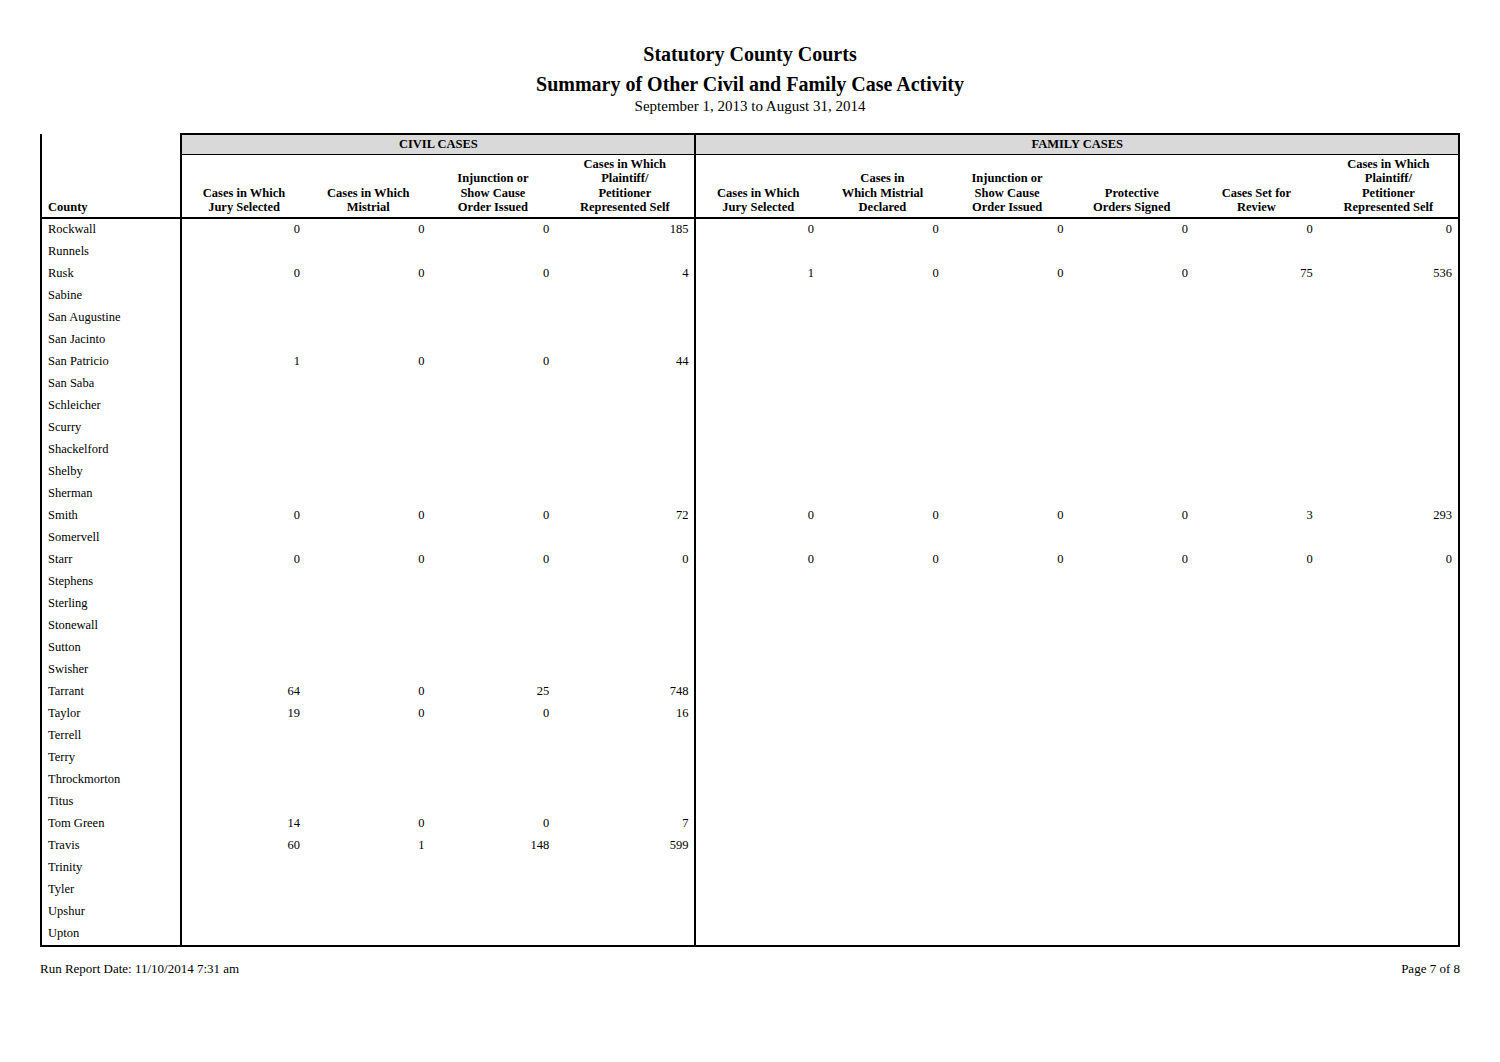Statutory County Courts
Summary of Other Civil and Family Case Activity
September 1, 2013 to August 31, 2014
| | CIVIL CASES | FAMILY CASES |
| --- | --- | --- |
| County | Cases in Which Jury Selected | Cases in Which Mistrial | Injunction or Show Cause Order Issued | Cases in Which Plaintiff/ Petitioner Represented Self | Cases in Which Jury Selected | Cases in Which Mistrial Declared | Injunction or Show Cause Order Issued | Protective Orders Signed | Cases Set for Review | Cases in Which Plaintiff/ Petitioner Represented Self |
| Rockwall | 0 | 0 | 0 | 185 | 0 | 0 | 0 | 0 | 0 | 0 |
| Runnels | | | | | | | | | | |
| Rusk | 0 | 0 | 0 | 4 | 1 | 0 | 0 | 0 | 75 | 536 |
| Sabine | | | | | | | | | | |
| San Augustine | | | | | | | | | | |
| San Jacinto | | | | | | | | | | |
| San Patricio | 1 | 0 | 0 | 44 | | | | | | |
| San Saba | | | | | | | | | | |
| Schleicher | | | | | | | | | | |
| Scurry | | | | | | | | | | |
| Shackelford | | | | | | | | | | |
| Shelby | | | | | | | | | | |
| Sherman | | | | | | | | | | |
| Smith | 0 | 0 | 0 | 72 | 0 | 0 | 0 | 0 | 3 | 293 |
| Somervell | | | | | | | | | | |
| Starr | 0 | 0 | 0 | 0 | 0 | 0 | 0 | 0 | 0 | 0 |
| Stephens | | | | | | | | | | |
| Sterling | | | | | | | | | | |
| Stonewall | | | | | | | | | | |
| Sutton | | | | | | | | | | |
| Swisher | | | | | | | | | | |
| Tarrant | 64 | 0 | 25 | 748 | | | | | | |
| Taylor | 19 | 0 | 0 | 16 | | | | | | |
| Terrell | | | | | | | | | | |
| Terry | | | | | | | | | | |
| Throckmorton | | | | | | | | | | |
| Titus | | | | | | | | | | |
| Tom Green | 14 | 0 | 0 | 7 | | | | | | |
| Travis | 60 | 1 | 148 | 599 | | | | | | |
| Trinity | | | | | | | | | | |
| Tyler | | | | | | | | | | |
| Upshur | | | | | | | | | | |
| Upton | | | | | | | | | | |
Run Report Date: 11/10/2014 7:31 am
Page 7 of 8